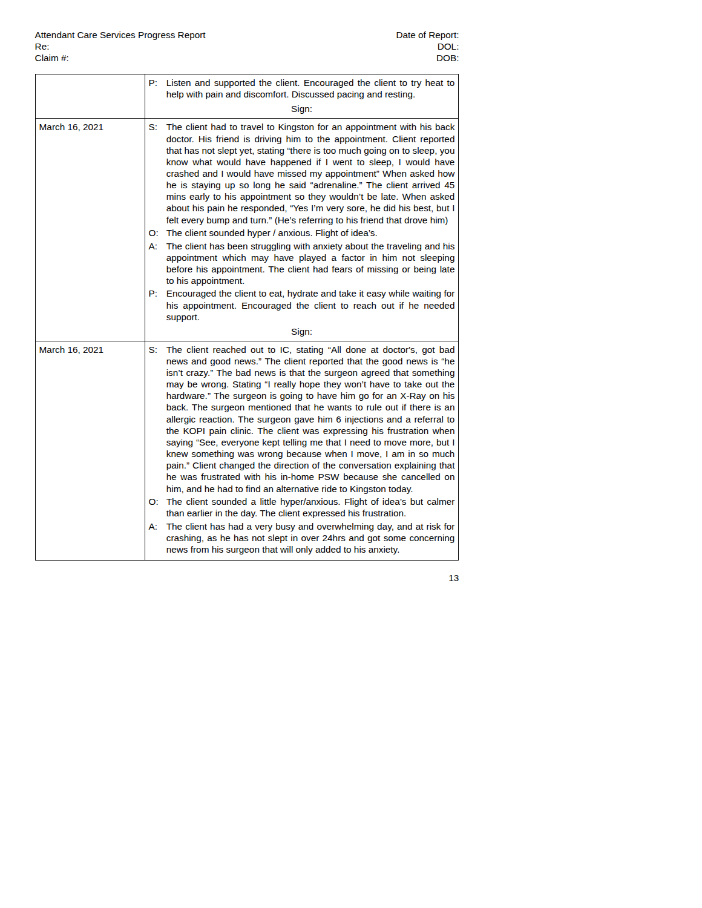| Attendant Care Services Progress Report | Date of Report: |
| Re: | DOL: |
| Claim #: | DOB: |
| | P: Listen and supported the client. Encouraged the client to try heat to help with pain and discomfort. Discussed pacing and resting. Sign: |
| March 16, 2021 | S: The client had to travel to Kingston for an appointment with his back doctor. His friend is driving him to the appointment. Client reported that has not slept yet, stating “there is too much going on to sleep, you know what would have happened if I went to sleep, I would have crashed and I would have missed my appointment” When asked how he is staying up so long he said “adrenaline.” The client arrived 45 mins early to his appointment so they wouldn’t be late. When asked about his pain he responded, “Yes I’m very sore, he did his best, but I felt every bump and turn.” (He’s referring to his friend that drove him) O: The client sounded hyper / anxious. Flight of idea’s. A: The client has been struggling with anxiety about the traveling and his appointment which may have played a factor in him not sleeping before his appointment. The client had fears of missing or being late to his appointment. P: Encouraged the client to eat, hydrate and take it easy while waiting for his appointment. Encouraged the client to reach out if he needed support. Sign: |
| March 16, 2021 | S: The client reached out to IC, stating “All done at doctor's, got bad news and good news.” The client reported that the good news is “he isn’t crazy.” The bad news is that the surgeon agreed that something may be wrong. Stating “I really hope they won’t have to take out the hardware.” The surgeon is going to have him go for an X-Ray on his back. The surgeon mentioned that he wants to rule out if there is an allergic reaction. The surgeon gave him 6 injections and a referral to the KOPI pain clinic. The client was expressing his frustration when saying “See, everyone kept telling me that I need to move more, but I knew something was wrong because when I move, I am in so much pain.” Client changed the direction of the conversation explaining that he was frustrated with his in-home PSW because she cancelled on him, and he had to find an alternative ride to Kingston today. O: The client sounded a little hyper/anxious. Flight of idea’s but calmer than earlier in the day. The client expressed his frustration. A: The client has had a very busy and overwhelming day, and at risk for crashing, as he has not slept in over 24hrs and got some concerning news from his surgeon that will only added to his anxiety. |
13